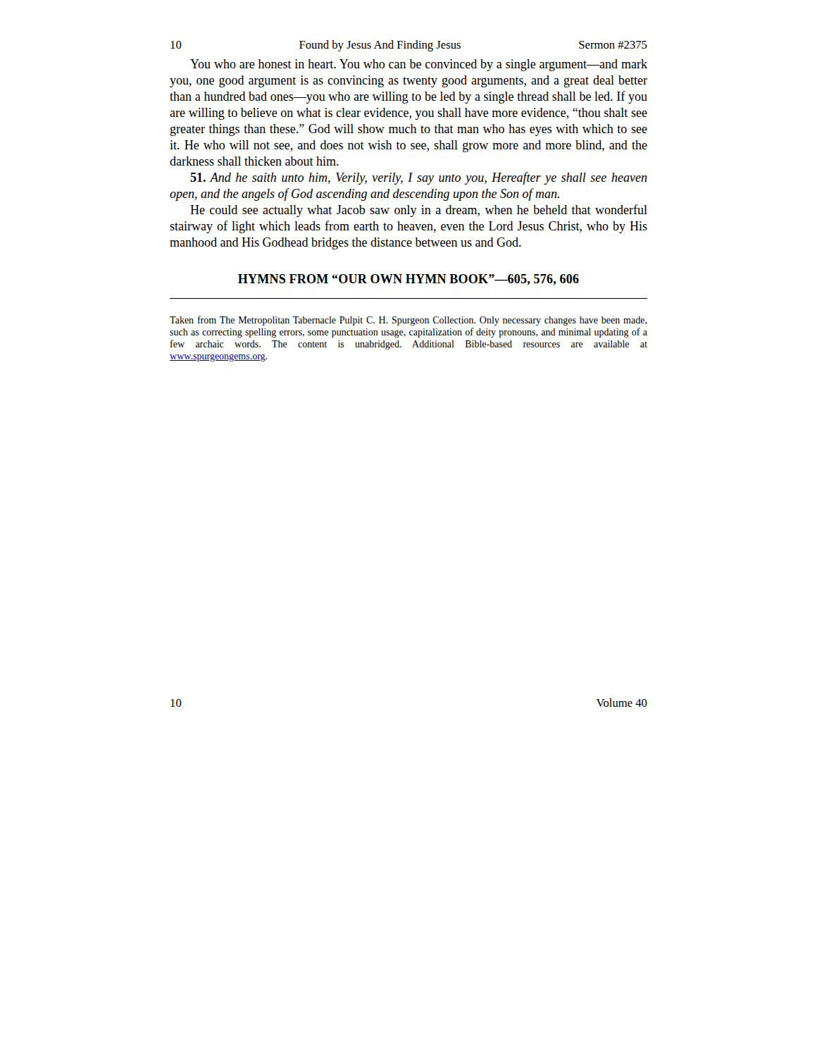10 Found by Jesus And Finding Jesus Sermon #2375
You who are honest in heart. You who can be convinced by a single argument—and mark you, one good argument is as convincing as twenty good arguments, and a great deal better than a hundred bad ones—you who are willing to be led by a single thread shall be led. If you are willing to believe on what is clear evidence, you shall have more evidence, “thou shalt see greater things than these.” God will show much to that man who has eyes with which to see it. He who will not see, and does not wish to see, shall grow more and more blind, and the darkness shall thicken about him.
51. And he saith unto him, Verily, verily, I say unto you, Hereafter ye shall see heaven open, and the angels of God ascending and descending upon the Son of man.
He could see actually what Jacob saw only in a dream, when he beheld that wonderful stairway of light which leads from earth to heaven, even the Lord Jesus Christ, who by His manhood and His Godhead bridges the distance between us and God.
HYMNS FROM “OUR OWN HYMN BOOK”—605, 576, 606
Taken from The Metropolitan Tabernacle Pulpit C. H. Spurgeon Collection. Only necessary changes have been made, such as correcting spelling errors, some punctuation usage, capitalization of deity pronouns, and minimal updating of a few archaic words. The content is unabridged. Additional Bible-based resources are available at www.spurgeongems.org.
10 Volume 40